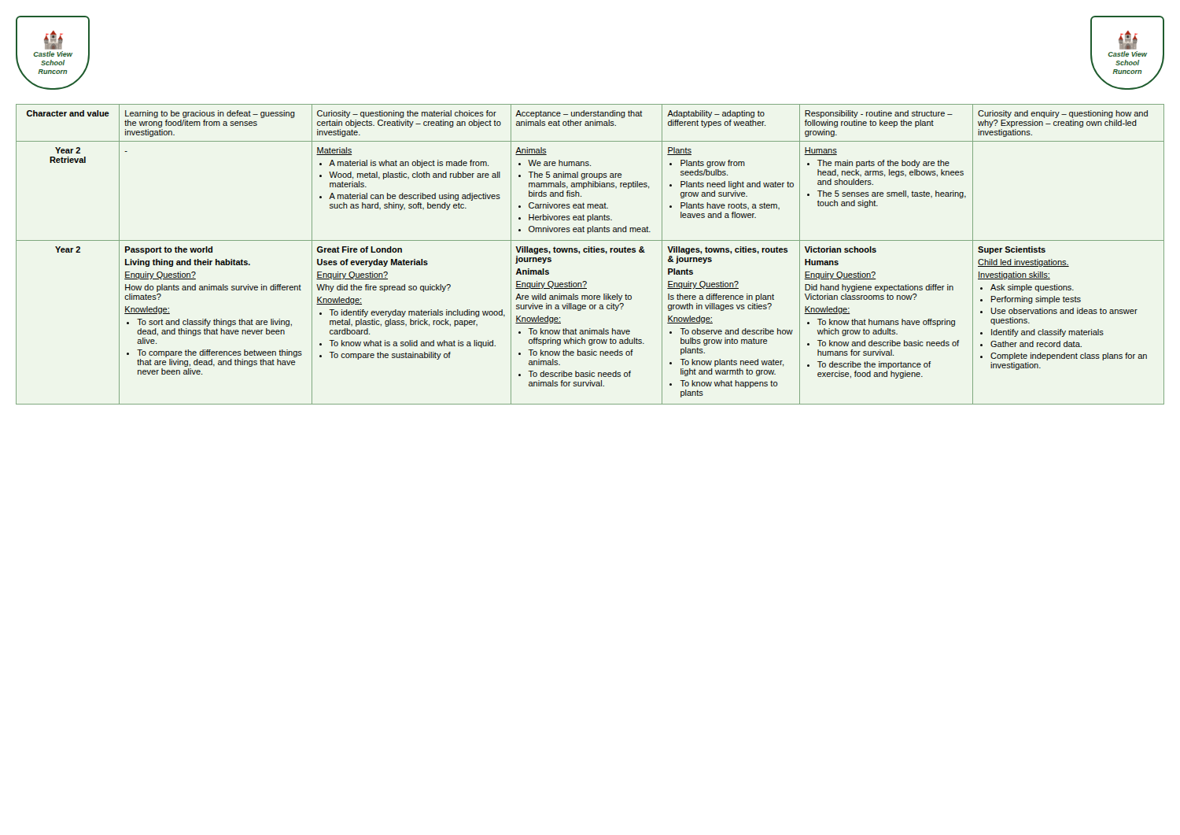🏰 Castle View School Runcorn
🏰 Castle View School Runcorn
| Character and value | Learning to be gracious in defeat – guessing the wrong food/item from a senses investigation. | Curiosity – questioning the material choices for certain objects. Creativity – creating an object to investigate. | Acceptance – understanding that animals eat other animals. | Adaptability – adapting to different types of weather. | Responsibility - routine and structure – following routine to keep the plant growing. | Curiosity and enquiry – questioning how and why? Expression – creating own child-led investigations. |
| Year 2 Retrieval | - | Materials A material is what an object is made from. Wood, metal, plastic, cloth and rubber are all materials. A material can be described using adjectives such as hard, shiny, soft, bendy etc. | Animals We are humans. The 5 animal groups are mammals, amphibians, reptiles, birds and fish. Carnivores eat meat. Herbivores eat plants. Omnivores eat plants and meat. | Plants Plants grow from seeds/bulbs. Plants need light and water to grow and survive. Plants have roots, a stem, leaves and a flower. | Humans The main parts of the body are the head, neck, arms, legs, elbows, knees and shoulders. The 5 senses are smell, taste, hearing, touch and sight. | |
| Year 2 | Passport to the world Living thing and their habitats. Enquiry Question? How do plants and animals survive in different climates? Knowledge: To sort and classify things that are living, dead, and things that have never been alive. To compare the differences between things that are living, dead, and things that have never been alive. | Great Fire of London Uses of everyday Materials Enquiry Question? Why did the fire spread so quickly? Knowledge: To identify everyday materials including wood, metal, plastic, glass, brick, rock, paper, cardboard. To know what is a solid and what is a liquid. To compare the sustainability of | Villages, towns, cities, routes & journeys Animals Enquiry Question? Are wild animals more likely to survive in a village or a city? Knowledge: To know that animals have offspring which grow to adults. To know the basic needs of animals. To describe basic needs of animals for survival. | Villages, towns, cities, routes & journeys Plants Enquiry Question? Is there a difference in plant growth in villages vs cities? Knowledge: To observe and describe how bulbs grow into mature plants. To know plants need water, light and warmth to grow. To know what happens to plants | Victorian schools Humans Enquiry Question? Did hand hygiene expectations differ in Victorian classrooms to now? Knowledge: To know that humans have offspring which grow to adults. To know and describe basic needs of humans for survival. To describe the importance of exercise, food and hygiene. | Super Scientists Child led investigations. Investigation skills: Ask simple questions. Performing simple tests Use observations and ideas to answer questions. Identify and classify materials Gather and record data. Complete independent class plans for an investigation. |